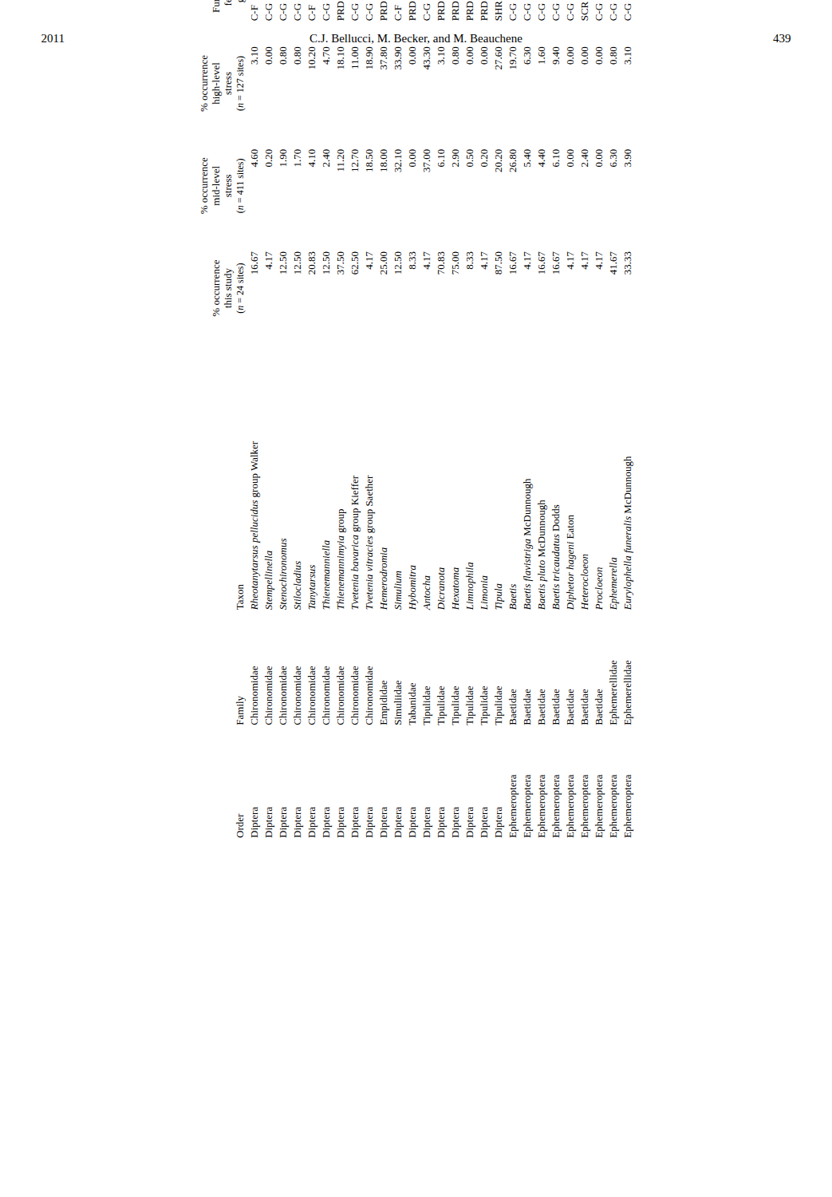2011
C.J. Bellucci, M. Becker, and M. Beauchene
439
| Order | Family | Taxon | % occurrence this study ( n = 24 sites) | % occurrence mid-level stress ( n = 411 sites) | % occurrence high-level stress ( n = 127 sites) | Functional feeding group |
| --- | --- | --- | --- | --- | --- | --- |
| Diptera | Chironomidae | Rheotanytarsus pellucidus group Walker | 16.67 | 4.60 | 3.10 | C-F |
| Diptera | Chironomidae | Stempellinella | 4.17 | 0.20 | 0.00 | C-G |
| Diptera | Chironomidae | Stenochironomus | 12.50 | 1.90 | 0.80 | C-G |
| Diptera | Chironomidae | Stilocladius | 12.50 | 1.70 | 0.80 | C-G |
| Diptera | Chironomidae | Tanytarsus | 20.83 | 4.10 | 10.20 | C-F |
| Diptera | Chironomidae | Thienemanniella | 12.50 | 2.40 | 4.70 | C-G |
| Diptera | Chironomidae | Thienemannimyia group | 37.50 | 11.20 | 18.10 | PRD |
| Diptera | Chironomidae | Tvetenia bavarica group Kieffer | 62.50 | 12.70 | 11.00 | C-G |
| Diptera | Chironomidae | Tvetenia vitracies group Saether | 4.17 | 18.50 | 18.90 | C-G |
| Diptera | Empididae | Hemerodromia | 25.00 | 18.00 | 37.80 | PRD |
| Diptera | Simuliidae | Simulium | 12.50 | 32.10 | 33.90 | C-F |
| Diptera | Tabanidae | Hybomitra | 8.33 | 0.00 | 0.00 | PRD |
| Diptera | Tipulidae | Antocha | 4.17 | 37.00 | 43.30 | C-G |
| Diptera | Tipulidae | Dicranota | 70.83 | 6.10 | 3.10 | PRD |
| Diptera | Tipulidae | Hexatoma | 75.00 | 2.90 | 0.80 | PRD |
| Diptera | Tipulidae | Limnophila | 8.33 | 0.50 | 0.00 | PRD |
| Diptera | Tipulidae | Limonia | 4.17 | 0.20 | 0.00 | PRD |
| Diptera | Tipulidae | Tipula | 87.50 | 20.20 | 27.60 | SHR |
| Ephemeroptera | Baetidae | Baetis | 16.67 | 26.80 | 19.70 | C-G |
| Ephemeroptera | Baetidae | Baetis flavistriga McDunnough | 4.17 | 5.40 | 6.30 | C-G |
| Ephemeroptera | Baetidae | Baetis pluto McDunnough | 16.67 | 4.40 | 1.60 | C-G |
| Ephemeroptera | Baetidae | Baetis tricaudatus Dodds | 16.67 | 6.10 | 9.40 | C-G |
| Ephemeroptera | Baetidae | Diphetor hageni Eaton | 4.17 | 0.00 | 0.00 | C-G |
| Ephemeroptera | Baetidae | Heterocloeon | 4.17 | 2.40 | 0.00 | SCR |
| Ephemeroptera | Baetidae | Procloeon | 4.17 | 0.00 | 0.00 | C-G |
| Ephemeroptera | Ephemerellidae | Ephemerella | 41.67 | 6.30 | 0.80 | C-G |
| Ephemeroptera | Ephemerellidae | Eurylophella funeralis McDunnough | 33.33 | 3.90 | 3.10 | C-G |